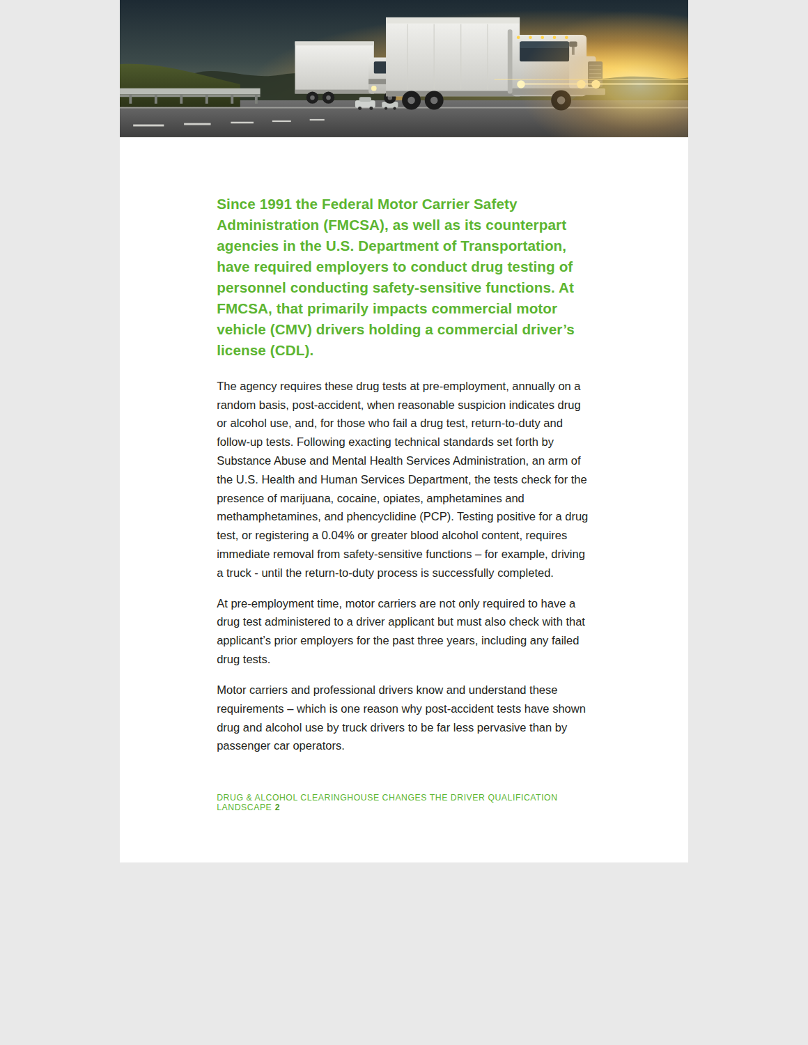Since 1991 the Federal Motor Carrier Safety Administration (FMCSA), as well as its counterpart agencies in the U.S. Department of Transportation, have required employers to conduct drug testing of personnel conducting safety-sensitive functions. At FMCSA, that primarily impacts commercial motor vehicle (CMV) drivers holding a commercial driver’s license (CDL).
The agency requires these drug tests at pre-employment, annually on a random basis, post-accident, when reasonable suspicion indicates drug or alcohol use, and, for those who fail a drug test, return-to-duty and follow-up tests. Following exacting technical standards set forth by Substance Abuse and Mental Health Services Administration, an arm of the U.S. Health and Human Services Department, the tests check for the presence of marijuana, cocaine, opiates, amphetamines and methamphetamines, and phencyclidine (PCP). Testing positive for a drug test, or registering a 0.04% or greater blood alcohol content, requires immediate removal from safety-sensitive functions – for example, driving a truck - until the return-to-duty process is successfully completed.
At pre-employment time, motor carriers are not only required to have a drug test administered to a driver applicant but must also check with that applicant’s prior employers for the past three years, including any failed drug tests.
Motor carriers and professional drivers know and understand these requirements – which is one reason why post-accident tests have shown drug and alcohol use by truck drivers to be far less pervasive than by passenger car operators.
Drug & Alcohol Clearinghouse Changes the Driver Qualification Landscape2